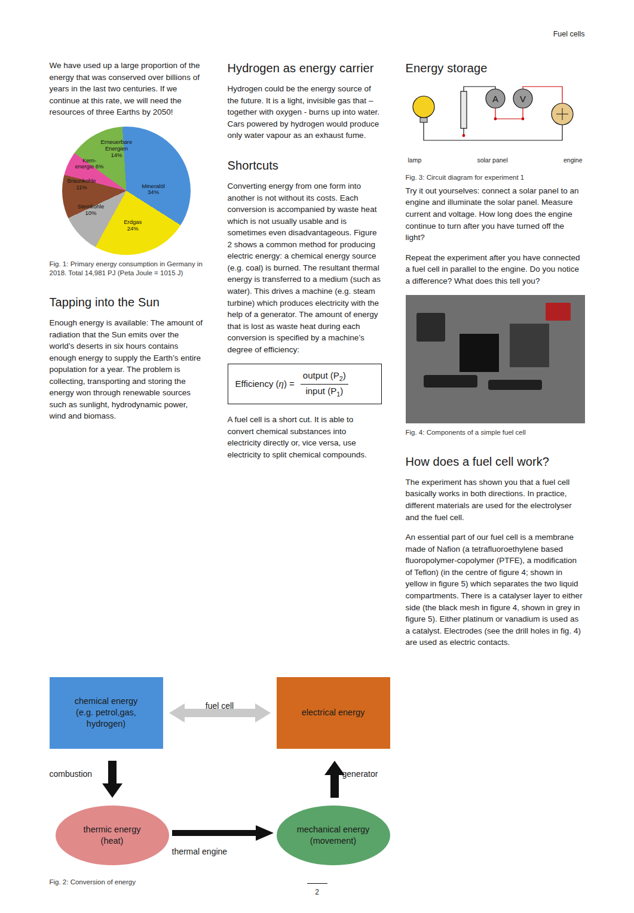Fuel cells
We have used up a large proportion of the energy that was conserved over billions of years in the last two centuries. If we continue at this rate, we will need the resources of three Earths by 2050!
Mineralöl
34% Erdgas
24% Steinkohle
10% Braunkohle
11% Kern-
energie 6% Erneuerbare
Energien
14%
Fig. 1: Primary energy consumption in Germany in 2018. Total 14,981 PJ (Peta Joule = 1015 J)
Tapping into the Sun
Enough energy is available: The amount of radiation that the Sun emits over the world’s deserts in six hours contains enough energy to supply the Earth’s entire population for a year. The problem is collecting, transporting and storing the energy won through renewable sources such as sunlight, hydrodynamic power, wind and biomass.
Hydrogen as energy carrier
Hydrogen could be the energy source of the future. It is a light, invisible gas that – together with oxygen - burns up into water. Cars powered by hydrogen would produce only water vapour as an exhaust fume.
Shortcuts
Converting energy from one form into another is not without its costs. Each conversion is accompanied by waste heat which is not usually usable and is sometimes even disadvantageous. Figure 2 shows a common method for producing electric energy: a chemical energy source (e.g. coal) is burned. The resultant thermal energy is transferred to a medium (such as water). This drives a machine (e.g. steam turbine) which produces electricity with the help of a generator. The amount of energy that is lost as waste heat during each conversion is specified by a machine’s degree of efficiency:
Efficiency (η) = output (P2) input (P1)
A fuel cell is a short cut. It is able to convert chemical substances into electricity directly or, vice versa, use electricity to split chemical compounds.
Energy storage
A V
lamp solar panel engine
Fig. 3: Circuit diagram for experiment 1
Try it out yourselves: connect a solar panel to an engine and illuminate the solar panel. Measure current and voltage. How long does the engine continue to turn after you have turned off the light?
Repeat the experiment after you have connected a fuel cell in parallel to the engine. Do you notice a difference? What does this tell you?
Fig. 4: Components of a simple fuel cell
How does a fuel cell work?
The experiment has shown you that a fuel cell basically works in both directions. In practice, different materials are used for the electrolyser and the fuel cell.
An essential part of our fuel cell is a membrane made of Nafion (a tetrafluoroethylene based fluoropolymer-copolymer (PTFE), a modification of Teflon) (in the centre of figure 4; shown in yellow in figure 5) which separates the two liquid compartments. There is a catalyser layer to either side (the black mesh in figure 4, shown in grey in figure 5). Either platinum or vanadium is used as a catalyst. Electrodes (see the drill holes in fig. 4) are used as electric contacts.
chemical energy
(e.g. petrol,gas,
hydrogen)
electrical energy
thermic energy
(heat)
mechanical energy
(movement)
fuel cell
combustion generator thermal engine
Fig. 2: Conversion of energy
2